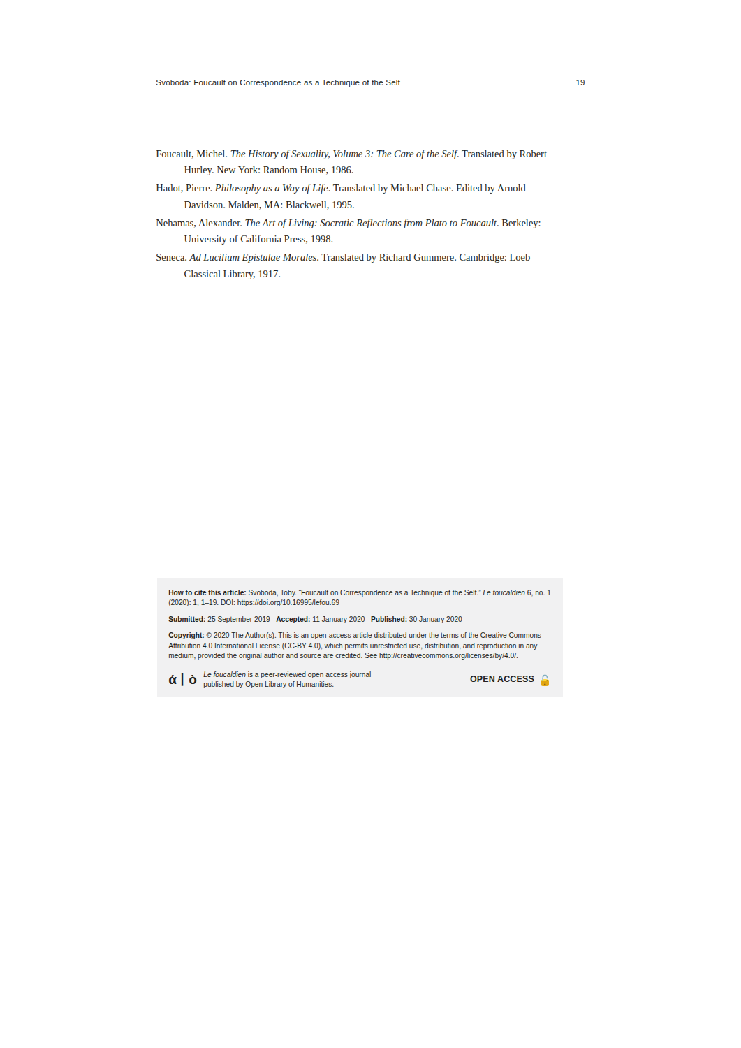Svoboda: Foucault on Correspondence as a Technique of the Self 19
Foucault, Michel. The History of Sexuality, Volume 3: The Care of the Self. Translated by Robert Hurley. New York: Random House, 1986.
Hadot, Pierre. Philosophy as a Way of Life. Translated by Michael Chase. Edited by Arnold Davidson. Malden, MA: Blackwell, 1995.
Nehamas, Alexander. The Art of Living: Socratic Reflections from Plato to Foucault. Berkeley: University of California Press, 1998.
Seneca. Ad Lucilium Epistulae Morales. Translated by Richard Gummere. Cambridge: Loeb Classical Library, 1917.
How to cite this article: Svoboda, Toby. “Foucault on Correspondence as a Technique of the Self.” Le foucaldien 6, no. 1 (2020): 1, 1–19. DOI: https://doi.org/10.16995/lefou.69
Submitted: 25 September 2019 Accepted: 11 January 2020 Published: 30 January 2020
Copyright: © 2020 The Author(s). This is an open-access article distributed under the terms of the Creative Commons Attribution 4.0 International License (CC-BY 4.0), which permits unrestricted use, distribution, and reproduction in any medium, provided the original author and source are credited. See http://creativecommons.org/licenses/by/4.0/.
ά丨ὸ Le foucaldien is a peer-reviewed open access journal
published by Open Library of Humanities.
OPEN ACCESS 🔓